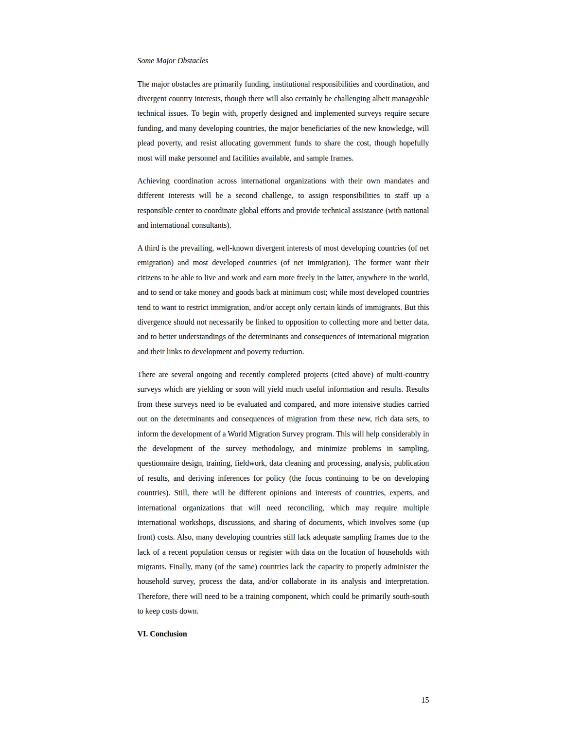Some Major Obstacles
The major obstacles are primarily funding, institutional responsibilities and coordination, and divergent country interests, though there will also certainly be challenging albeit manageable technical issues. To begin with, properly designed and implemented surveys require secure funding, and many developing countries, the major beneficiaries of the new knowledge, will plead poverty, and resist allocating government funds to share the cost, though hopefully most will make personnel and facilities available, and sample frames.
Achieving coordination across international organizations with their own mandates and different interests will be a second challenge, to assign responsibilities to staff up a responsible center to coordinate global efforts and provide technical assistance (with national and international consultants).
A third is the prevailing, well-known divergent interests of most developing countries (of net emigration) and most developed countries (of net immigration). The former want their citizens to be able to live and work and earn more freely in the latter, anywhere in the world, and to send or take money and goods back at minimum cost; while most developed countries tend to want to restrict immigration, and/or accept only certain kinds of immigrants. But this divergence should not necessarily be linked to opposition to collecting more and better data, and to better understandings of the determinants and consequences of international migration and their links to development and poverty reduction.
There are several ongoing and recently completed projects (cited above) of multi-country surveys which are yielding or soon will yield much useful information and results. Results from these surveys need to be evaluated and compared, and more intensive studies carried out on the determinants and consequences of migration from these new, rich data sets, to inform the development of a World Migration Survey program. This will help considerably in the development of the survey methodology, and minimize problems in sampling, questionnaire design, training, fieldwork, data cleaning and processing, analysis, publication of results, and deriving inferences for policy (the focus continuing to be on developing countries). Still, there will be different opinions and interests of countries, experts, and international organizations that will need reconciling, which may require multiple international workshops, discussions, and sharing of documents, which involves some (up front) costs. Also, many developing countries still lack adequate sampling frames due to the lack of a recent population census or register with data on the location of households with migrants. Finally, many (of the same) countries lack the capacity to properly administer the household survey, process the data, and/or collaborate in its analysis and interpretation. Therefore, there will need to be a training component, which could be primarily south-south to keep costs down.
VI. Conclusion
15